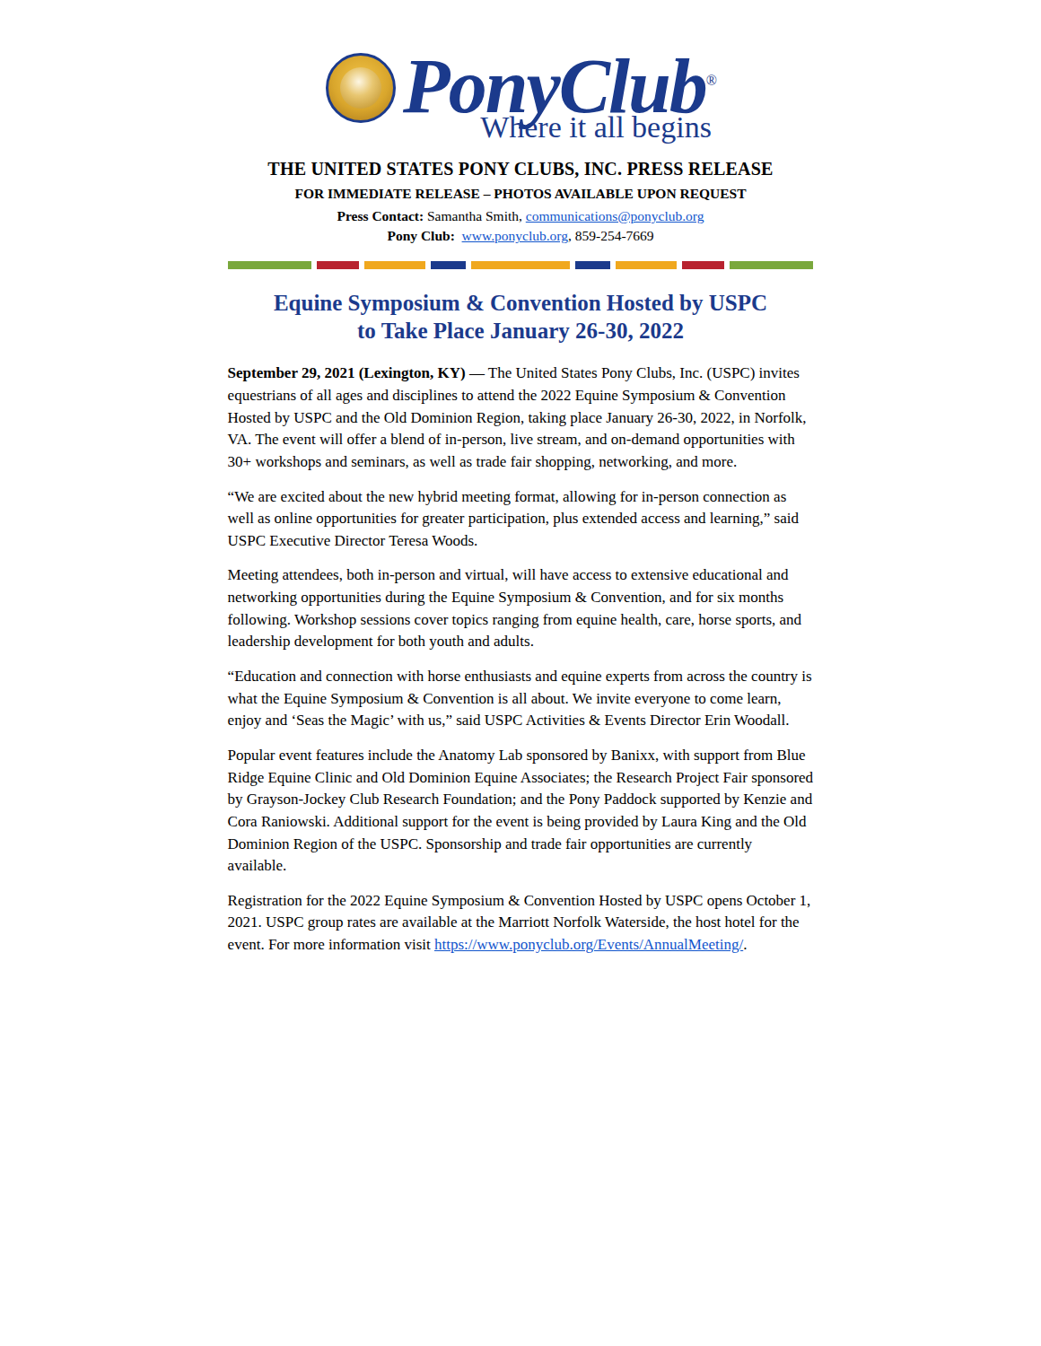Pony Club®
Where it all begins
THE UNITED STATES PONY CLUBS, INC. PRESS RELEASE
FOR IMMEDIATE RELEASE – PHOTOS AVAILABLE UPON REQUEST
Press Contact: Samantha Smith, communications@ponyclub.org
Pony Club: www.ponyclub.org, 859-254-7669
Equine Symposium & Convention Hosted by USPC
to Take Place January 26-30, 2022
September 29, 2021 (Lexington, KY) — The United States Pony Clubs, Inc. (USPC) invites equestrians of all ages and disciplines to attend the 2022 Equine Symposium & Convention Hosted by USPC and the Old Dominion Region, taking place January 26-30, 2022, in Norfolk, VA. The event will offer a blend of in-person, live stream, and on-demand opportunities with 30+ workshops and seminars, as well as trade fair shopping, networking, and more.
“We are excited about the new hybrid meeting format, allowing for in-person connection as well as online opportunities for greater participation, plus extended access and learning,” said USPC Executive Director Teresa Woods.
Meeting attendees, both in-person and virtual, will have access to extensive educational and networking opportunities during the Equine Symposium & Convention, and for six months following. Workshop sessions cover topics ranging from equine health, care, horse sports, and leadership development for both youth and adults.
“Education and connection with horse enthusiasts and equine experts from across the country is what the Equine Symposium & Convention is all about. We invite everyone to come learn, enjoy and ‘Seas the Magic’ with us,” said USPC Activities & Events Director Erin Woodall.
Popular event features include the Anatomy Lab sponsored by Banixx, with support from Blue Ridge Equine Clinic and Old Dominion Equine Associates; the Research Project Fair sponsored by Grayson-Jockey Club Research Foundation; and the Pony Paddock supported by Kenzie and Cora Raniowski. Additional support for the event is being provided by Laura King and the Old Dominion Region of the USPC. Sponsorship and trade fair opportunities are currently available.
Registration for the 2022 Equine Symposium & Convention Hosted by USPC opens October 1, 2021. USPC group rates are available at the Marriott Norfolk Waterside, the host hotel for the event. For more information visit https://www.ponyclub.org/Events/AnnualMeeting/.